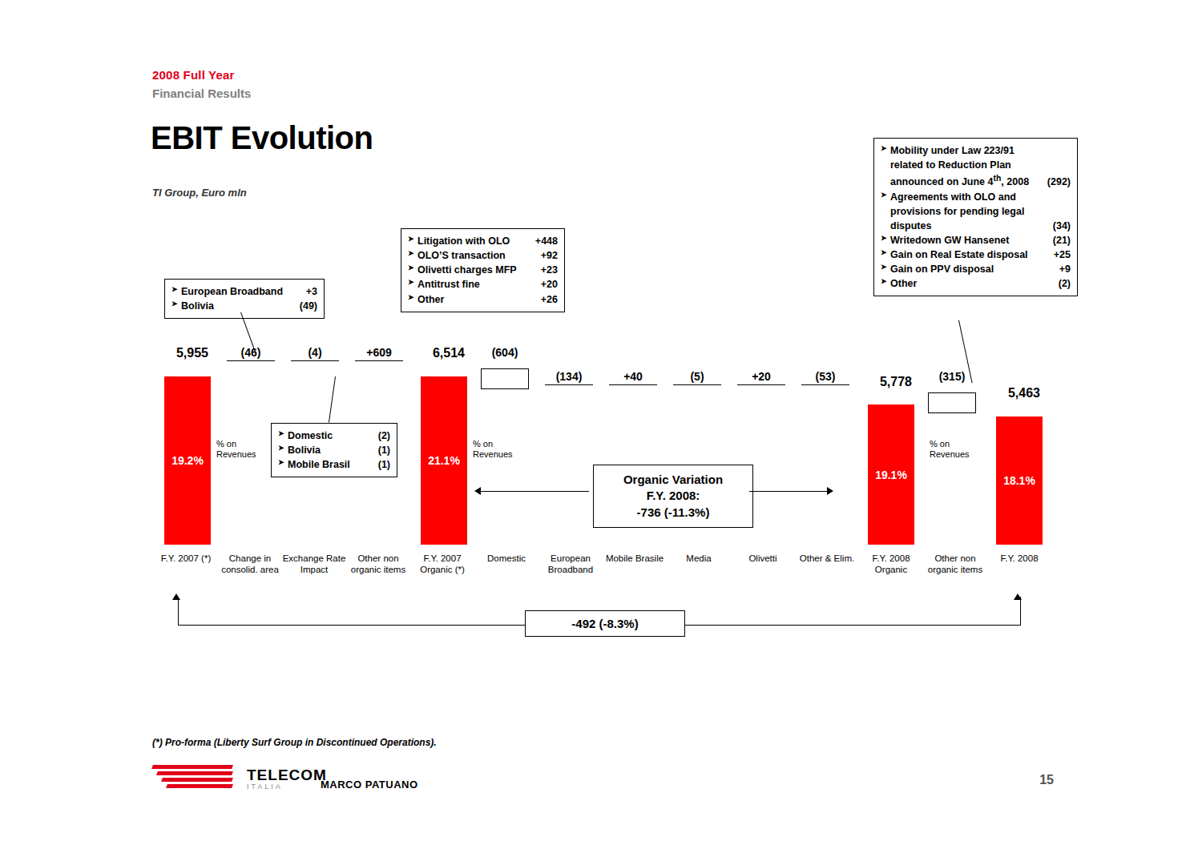2008 Full Year
Financial Results
EBIT Evolution
TI Group, Euro mln
European Broadband +3
Bolivia (49)
Litigation with OLO +448
OLO’S transaction +92
Olivetti charges MFP +23
Antitrust fine +20
Other +26
Domestic (2)
Bolivia (1)
Mobile Brasil (1)
Mobility under Law 223/91 related to Reduction Plan announced on June 4th, 2008 (292)
Agreements with OLO and provisions for pending legal disputes (34)
Writedown GW Hansenet (21)
Gain on Real Estate disposal +25
Gain on PPV disposal +9
Other (2)
5,955
19.2%
% on
Revenues
6,514
21.1%
% on
Revenues
5,778
19.1%
% on
Revenues
5,463
18.1%
(46)
(4)
+609
(604)
(134)
+40
(5)
+20
(53)
(315)
Organic Variation
F.Y. 2008:
-736 (-11.3%)
F.Y. 2007 (*)
Change in consolid. area
Exchange Rate Impact
Other non organic items
F.Y. 2007 Organic (*)
Domestic
European Broadband
Mobile Brasile
Media
Olivetti
Other & Elim.
F.Y. 2008 Organic
Other non organic items
F.Y. 2008
-492 (-8.3%)
(*) Pro-forma (Liberty Surf Group in Discontinued Operations).
TELECOM
ITALIA
MARCO PATUANO
15